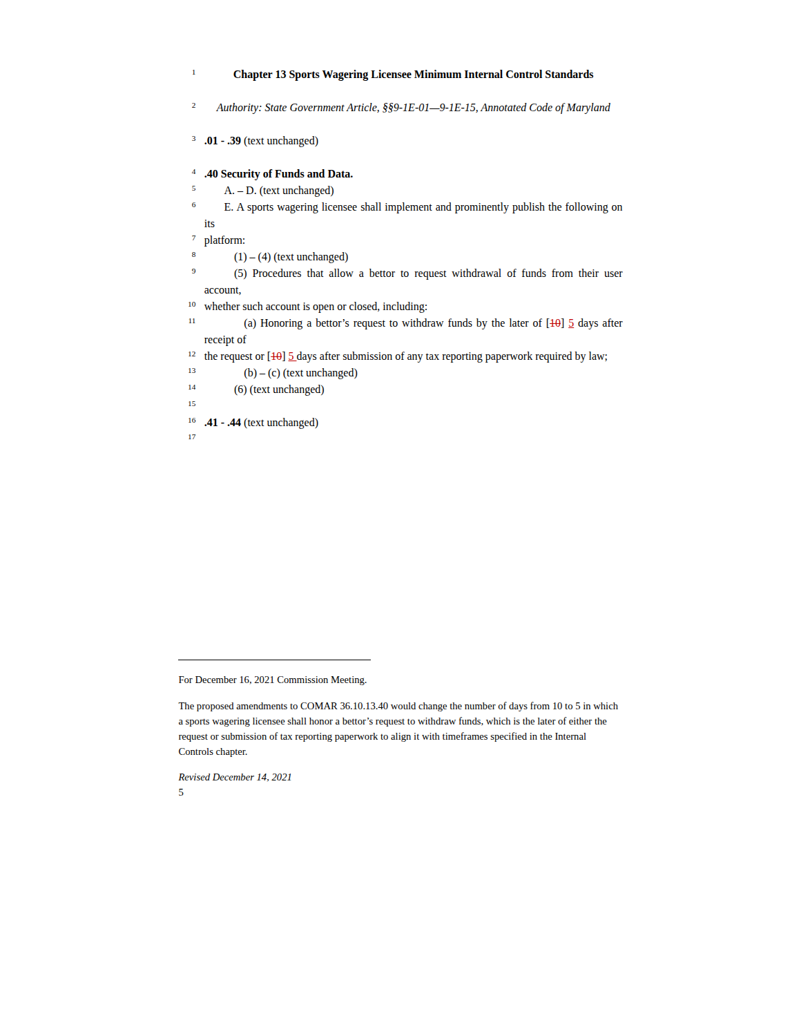1
Chapter 13 Sports Wagering Licensee Minimum Internal Control Standards
2
Authority: State Government Article, §§9-1E-01—9-1E-15, Annotated Code of Maryland
3
.01 - .39 (text unchanged)
4
.40 Security of Funds and Data.
5
A. – D. (text unchanged)
6
E. A sports wagering licensee shall implement and prominently publish the following on its
7
platform:
8
(1) – (4) (text unchanged)
9
(5) Procedures that allow a bettor to request withdrawal of funds from their user account,
10
whether such account is open or closed, including:
11
(a) Honoring a bettor’s request to withdraw funds by the later of [10] 5 days after receipt of
12
the request or [10] 5 days after submission of any tax reporting paperwork required by law;
13
(b) – (c) (text unchanged)
14
(6) (text unchanged)
15
16
.41 - .44 (text unchanged)
17
For December 16, 2021 Commission Meeting.
The proposed amendments to COMAR 36.10.13.40 would change the number of days from 10 to 5 in which a sports wagering licensee shall honor a bettor’s request to withdraw funds, which is the later of either the request or submission of tax reporting paperwork to align it with timeframes specified in the Internal Controls chapter.
Revised December 14, 2021
5